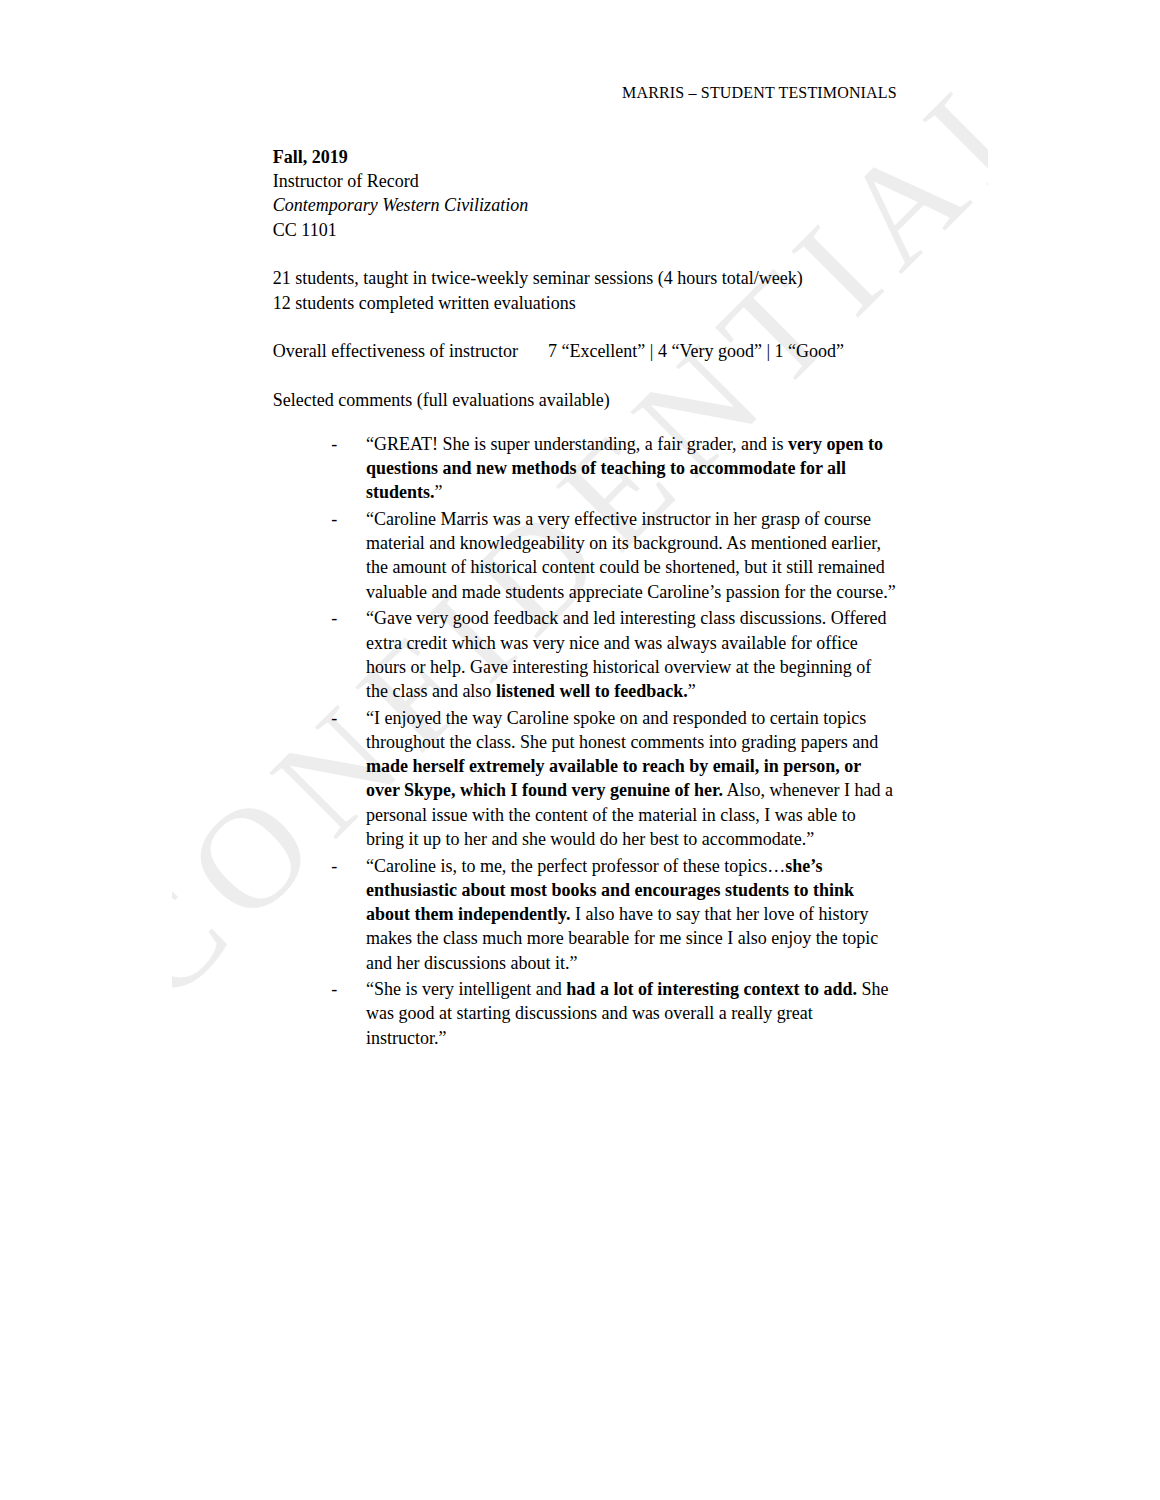CONFIDENTIAL
MARRIS – STUDENT TESTIMONIALS
Fall, 2019
Instructor of Record
Contemporary Western Civilization
CC 1101
21 students, taught in twice-weekly seminar sessions (4 hours total/week)
12 students completed written evaluations
Overall effectiveness of instructor 7 “Excellent” | 4 “Very good” | 1 “Good”
Selected comments (full evaluations available)
“GREAT! She is super understanding, a fair grader, and is very open to questions and new methods of teaching to accommodate for all students.”
“Caroline Marris was a very effective instructor in her grasp of course material and knowledgeability on its background. As mentioned earlier, the amount of historical content could be shortened, but it still remained valuable and made students appreciate Caroline’s passion for the course.”
“Gave very good feedback and led interesting class discussions. Offered extra credit which was very nice and was always available for office hours or help. Gave interesting historical overview at the beginning of the class and also listened well to feedback.”
“I enjoyed the way Caroline spoke on and responded to certain topics throughout the class. She put honest comments into grading papers and made herself extremely available to reach by email, in person, or over Skype, which I found very genuine of her. Also, whenever I had a personal issue with the content of the material in class, I was able to bring it up to her and she would do her best to accommodate.”
“Caroline is, to me, the perfect professor of these topics…she’s enthusiastic about most books and encourages students to think about them independently. I also have to say that her love of history makes the class much more bearable for me since I also enjoy the topic and her discussions about it.”
“She is very intelligent and had a lot of interesting context to add. She was good at starting discussions and was overall a really great instructor.”